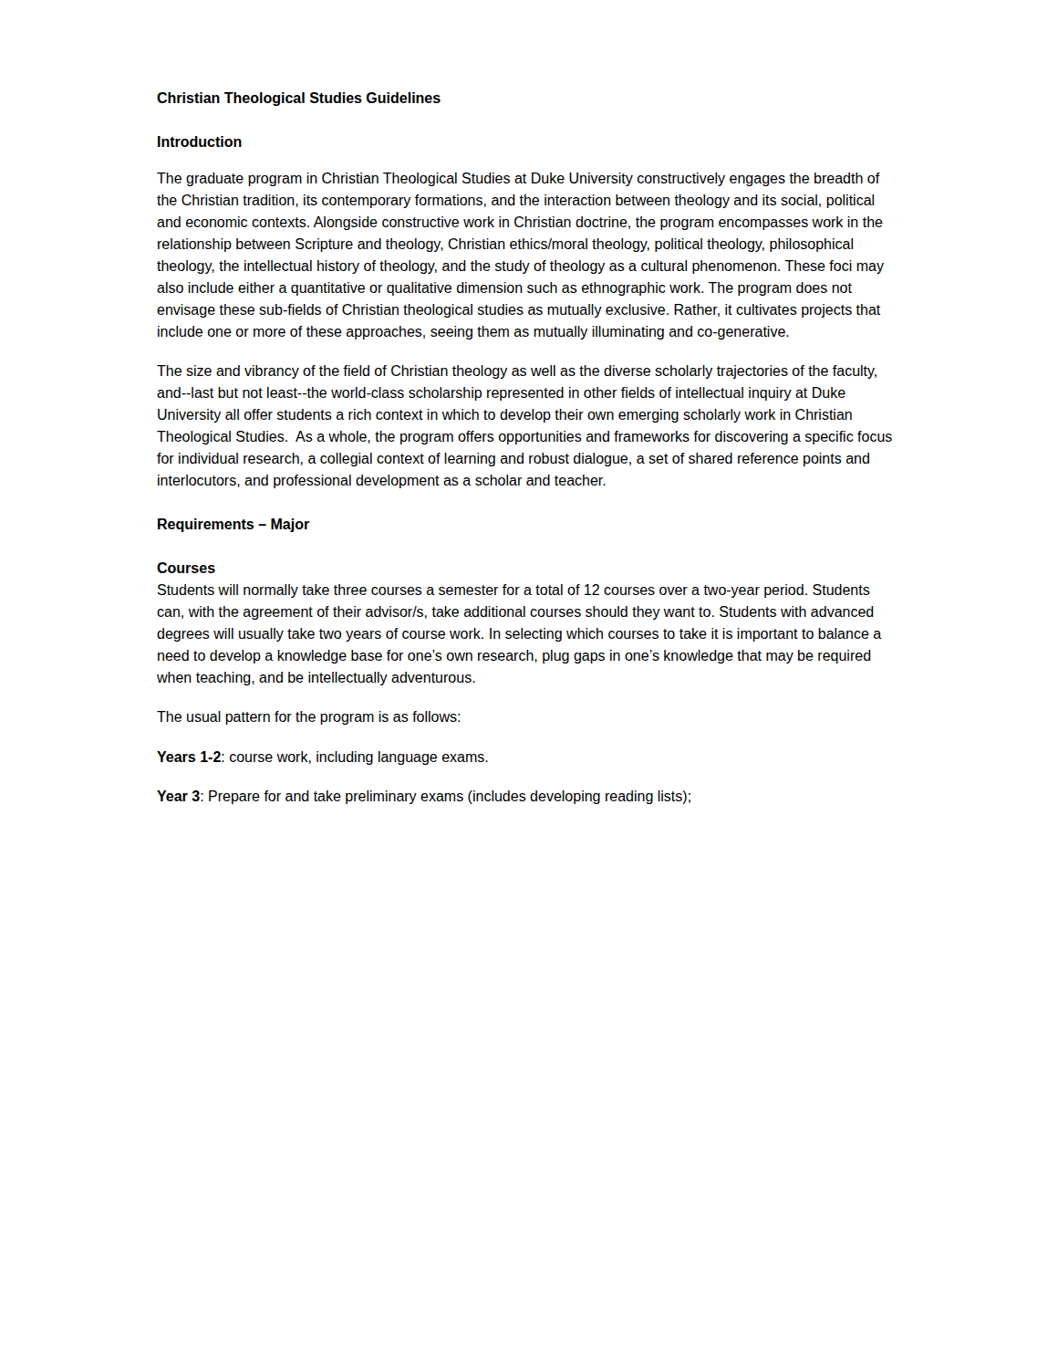Christian Theological Studies Guidelines
Introduction
The graduate program in Christian Theological Studies at Duke University constructively engages the breadth of the Christian tradition, its contemporary formations, and the interaction between theology and its social, political and economic contexts. Alongside constructive work in Christian doctrine, the program encompasses work in the relationship between Scripture and theology, Christian ethics/moral theology, political theology, philosophical theology, the intellectual history of theology, and the study of theology as a cultural phenomenon. These foci may also include either a quantitative or qualitative dimension such as ethnographic work. The program does not envisage these sub-fields of Christian theological studies as mutually exclusive. Rather, it cultivates projects that include one or more of these approaches, seeing them as mutually illuminating and co-generative.
The size and vibrancy of the field of Christian theology as well as the diverse scholarly trajectories of the faculty, and--last but not least--the world-class scholarship represented in other fields of intellectual inquiry at Duke University all offer students a rich context in which to develop their own emerging scholarly work in Christian Theological Studies. As a whole, the program offers opportunities and frameworks for discovering a specific focus for individual research, a collegial context of learning and robust dialogue, a set of shared reference points and interlocutors, and professional development as a scholar and teacher.
Requirements – Major
Courses
Students will normally take three courses a semester for a total of 12 courses over a two-year period. Students can, with the agreement of their advisor/s, take additional courses should they want to. Students with advanced degrees will usually take two years of course work. In selecting which courses to take it is important to balance a need to develop a knowledge base for one’s own research, plug gaps in one’s knowledge that may be required when teaching, and be intellectually adventurous.
The usual pattern for the program is as follows:
Years 1-2: course work, including language exams.
Year 3: Prepare for and take preliminary exams (includes developing reading lists);